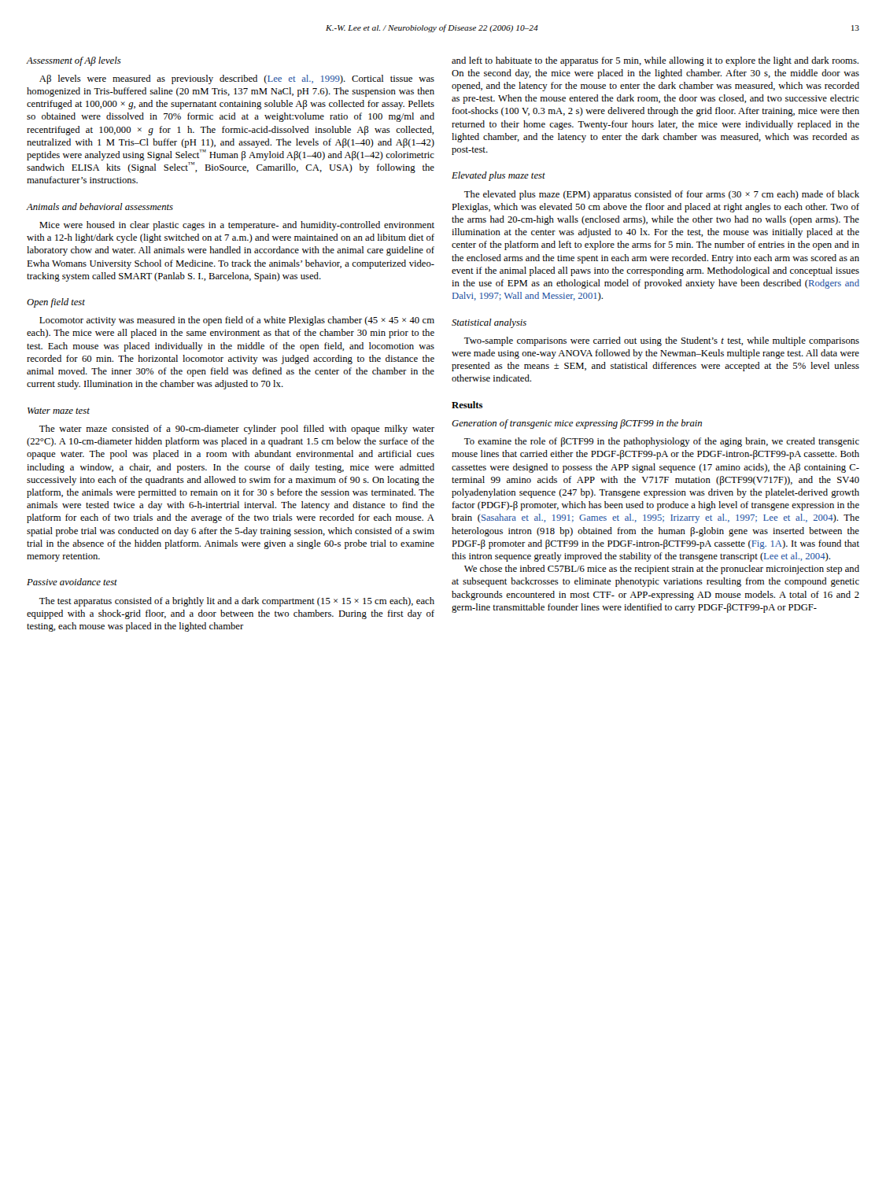K.-W. Lee et al. / Neurobiology of Disease 22 (2006) 10–24
13
Assessment of Aβ levels
Aβ levels were measured as previously described (Lee et al., 1999). Cortical tissue was homogenized in Tris-buffered saline (20 mM Tris, 137 mM NaCl, pH 7.6). The suspension was then centrifuged at 100,000 × g, and the supernatant containing soluble Aβ was collected for assay. Pellets so obtained were dissolved in 70% formic acid at a weight:volume ratio of 100 mg/ml and recentrifuged at 100,000 × g for 1 h. The formic-acid-dissolved insoluble Aβ was collected, neutralized with 1 M Tris–Cl buffer (pH 11), and assayed. The levels of Aβ(1–40) and Aβ(1–42) peptides were analyzed using Signal Select™ Human β Amyloid Aβ(1–40) and Aβ(1–42) colorimetric sandwich ELISA kits (Signal Select™, BioSource, Camarillo, CA, USA) by following the manufacturer’s instructions.
Animals and behavioral assessments
Mice were housed in clear plastic cages in a temperature- and humidity-controlled environment with a 12-h light/dark cycle (light switched on at 7 a.m.) and were maintained on an ad libitum diet of laboratory chow and water. All animals were handled in accordance with the animal care guideline of Ewha Womans University School of Medicine. To track the animals’ behavior, a computerized video-tracking system called SMART (Panlab S. I., Barcelona, Spain) was used.
Open field test
Locomotor activity was measured in the open field of a white Plexiglas chamber (45 × 45 × 40 cm each). The mice were all placed in the same environment as that of the chamber 30 min prior to the test. Each mouse was placed individually in the middle of the open field, and locomotion was recorded for 60 min. The horizontal locomotor activity was judged according to the distance the animal moved. The inner 30% of the open field was defined as the center of the chamber in the current study. Illumination in the chamber was adjusted to 70 lx.
Water maze test
The water maze consisted of a 90-cm-diameter cylinder pool filled with opaque milky water (22°C). A 10-cm-diameter hidden platform was placed in a quadrant 1.5 cm below the surface of the opaque water. The pool was placed in a room with abundant environmental and artificial cues including a window, a chair, and posters. In the course of daily testing, mice were admitted successively into each of the quadrants and allowed to swim for a maximum of 90 s. On locating the platform, the animals were permitted to remain on it for 30 s before the session was terminated. The animals were tested twice a day with 6-h-intertrial interval. The latency and distance to find the platform for each of two trials and the average of the two trials were recorded for each mouse. A spatial probe trial was conducted on day 6 after the 5-day training session, which consisted of a swim trial in the absence of the hidden platform. Animals were given a single 60-s probe trial to examine memory retention.
Passive avoidance test
The test apparatus consisted of a brightly lit and a dark compartment (15 × 15 × 15 cm each), each equipped with a shock-grid floor, and a door between the two chambers. During the first day of testing, each mouse was placed in the lighted chamber
and left to habituate to the apparatus for 5 min, while allowing it to explore the light and dark rooms. On the second day, the mice were placed in the lighted chamber. After 30 s, the middle door was opened, and the latency for the mouse to enter the dark chamber was measured, which was recorded as pre-test. When the mouse entered the dark room, the door was closed, and two successive electric foot-shocks (100 V, 0.3 mA, 2 s) were delivered through the grid floor. After training, mice were then returned to their home cages. Twenty-four hours later, the mice were individually replaced in the lighted chamber, and the latency to enter the dark chamber was measured, which was recorded as post-test.
Elevated plus maze test
The elevated plus maze (EPM) apparatus consisted of four arms (30 × 7 cm each) made of black Plexiglas, which was elevated 50 cm above the floor and placed at right angles to each other. Two of the arms had 20-cm-high walls (enclosed arms), while the other two had no walls (open arms). The illumination at the center was adjusted to 40 lx. For the test, the mouse was initially placed at the center of the platform and left to explore the arms for 5 min. The number of entries in the open and in the enclosed arms and the time spent in each arm were recorded. Entry into each arm was scored as an event if the animal placed all paws into the corresponding arm. Methodological and conceptual issues in the use of EPM as an ethological model of provoked anxiety have been described (Rodgers and Dalvi, 1997; Wall and Messier, 2001).
Statistical analysis
Two-sample comparisons were carried out using the Student’s t test, while multiple comparisons were made using one-way ANOVA followed by the Newman–Keuls multiple range test. All data were presented as the means ± SEM, and statistical differences were accepted at the 5% level unless otherwise indicated.
Results
Generation of transgenic mice expressing βCTF99 in the brain
To examine the role of βCTF99 in the pathophysiology of the aging brain, we created transgenic mouse lines that carried either the PDGF-βCTF99-pA or the PDGF-intron-βCTF99-pA cassette. Both cassettes were designed to possess the APP signal sequence (17 amino acids), the Aβ containing C-terminal 99 amino acids of APP with the V717F mutation (βCTF99(V717F)), and the SV40 polyadenylation sequence (247 bp). Transgene expression was driven by the platelet-derived growth factor (PDGF)-β promoter, which has been used to produce a high level of transgene expression in the brain (Sasahara et al., 1991; Games et al., 1995; Irizarry et al., 1997; Lee et al., 2004). The heterologous intron (918 bp) obtained from the human β-globin gene was inserted between the PDGF-β promoter and βCTF99 in the PDGF-intron-βCTF99-pA cassette (Fig. 1A). It was found that this intron sequence greatly improved the stability of the transgene transcript (Lee et al., 2004).
We chose the inbred C57BL/6 mice as the recipient strain at the pronuclear microinjection step and at subsequent backcrosses to eliminate phenotypic variations resulting from the compound genetic backgrounds encountered in most CTF- or APP-expressing AD mouse models. A total of 16 and 2 germ-line transmittable founder lines were identified to carry PDGF-βCTF99-pA or PDGF-